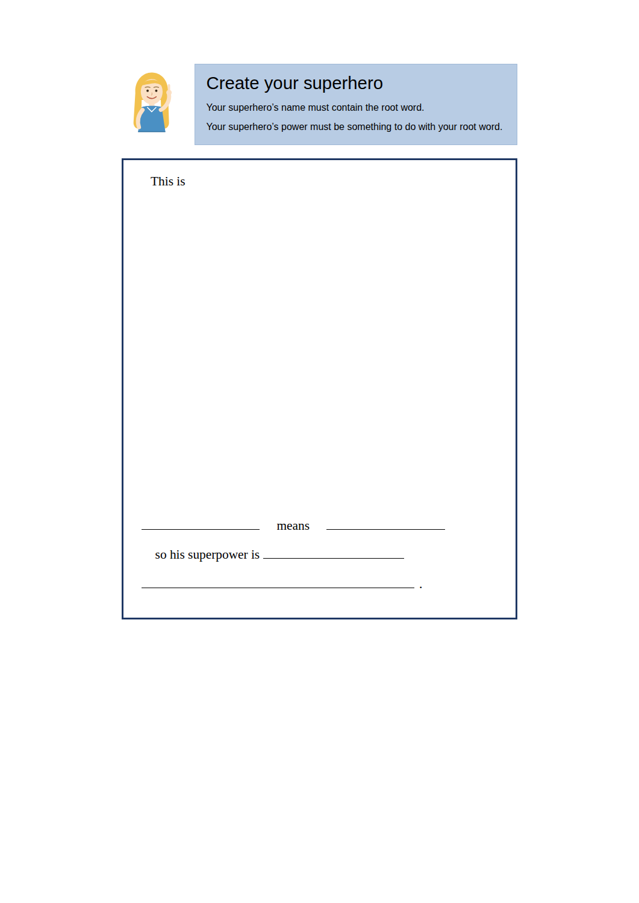Create your superhero
Your superhero’s name must contain the root word.
Your superhero’s power must be something to do with your root word.
This is
means
so his superpower is
.